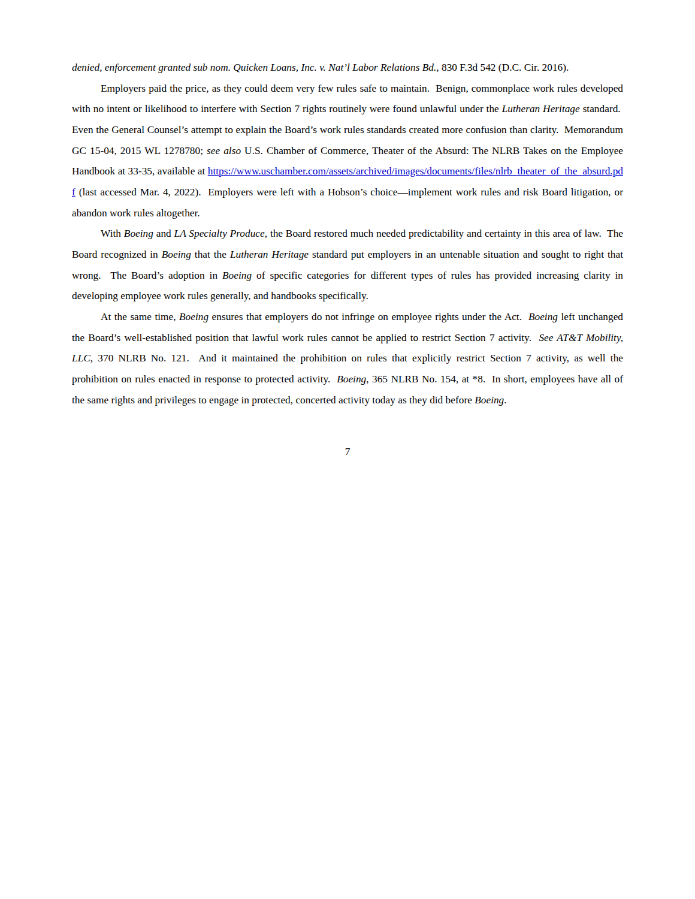denied, enforcement granted sub nom. Quicken Loans, Inc. v. Nat’l Labor Relations Bd., 830 F.3d 542 (D.C. Cir. 2016).
Employers paid the price, as they could deem very few rules safe to maintain. Benign, commonplace work rules developed with no intent or likelihood to interfere with Section 7 rights routinely were found unlawful under the Lutheran Heritage standard. Even the General Counsel’s attempt to explain the Board’s work rules standards created more confusion than clarity. Memorandum GC 15-04, 2015 WL 1278780; see also U.S. Chamber of Commerce, Theater of the Absurd: The NLRB Takes on the Employee Handbook at 33-35, available at https://www.uschamber.com/assets/archived/images/documents/files/nlrb_theater_of_the_absurd.pdf (last accessed Mar. 4, 2022). Employers were left with a Hobson’s choice—implement work rules and risk Board litigation, or abandon work rules altogether.
With Boeing and LA Specialty Produce, the Board restored much needed predictability and certainty in this area of law. The Board recognized in Boeing that the Lutheran Heritage standard put employers in an untenable situation and sought to right that wrong. The Board’s adoption in Boeing of specific categories for different types of rules has provided increasing clarity in developing employee work rules generally, and handbooks specifically.
At the same time, Boeing ensures that employers do not infringe on employee rights under the Act. Boeing left unchanged the Board’s well-established position that lawful work rules cannot be applied to restrict Section 7 activity. See AT&T Mobility, LLC, 370 NLRB No. 121. And it maintained the prohibition on rules that explicitly restrict Section 7 activity, as well the prohibition on rules enacted in response to protected activity. Boeing, 365 NLRB No. 154, at *8. In short, employees have all of the same rights and privileges to engage in protected, concerted activity today as they did before Boeing.
7